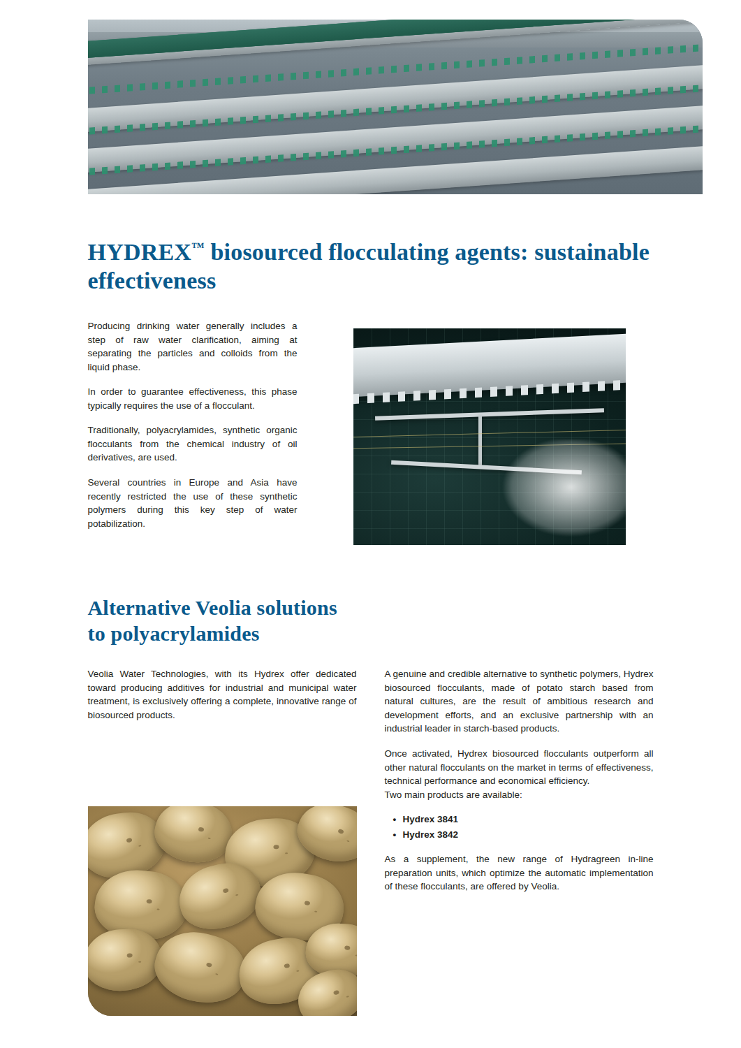HYDREX™ biosourced flocculating agents: sustainable effectiveness
Producing drinking water generally includes a step of raw water clarification, aiming at separating the particles and colloids from the liquid phase.
In order to guarantee effectiveness, this phase typically requires the use of a flocculant.
Traditionally, polyacrylamides, synthetic organic flocculants from the chemical industry of oil derivatives, are used.
Several countries in Europe and Asia have recently restricted the use of these synthetic polymers during this key step of water potabilization.
Alternative Veolia solutions
to polyacrylamides
Veolia Water Technologies, with its Hydrex offer dedicated toward producing additives for industrial and municipal water treatment, is exclusively offering a complete, innovative range of biosourced products.
A genuine and credible alternative to synthetic polymers, Hydrex biosourced flocculants, made of potato starch based from natural cultures, are the result of ambitious research and development efforts, and an exclusive partnership with an industrial leader in starch-based products.
Once activated, Hydrex biosourced flocculants outperform all other natural flocculants on the market in terms of effectiveness, technical performance and economical efficiency.
Two main products are available:
Hydrex 3841
Hydrex 3842
As a supplement, the new range of Hydragreen in-line preparation units, which optimize the automatic implementation of these flocculants, are offered by Veolia.